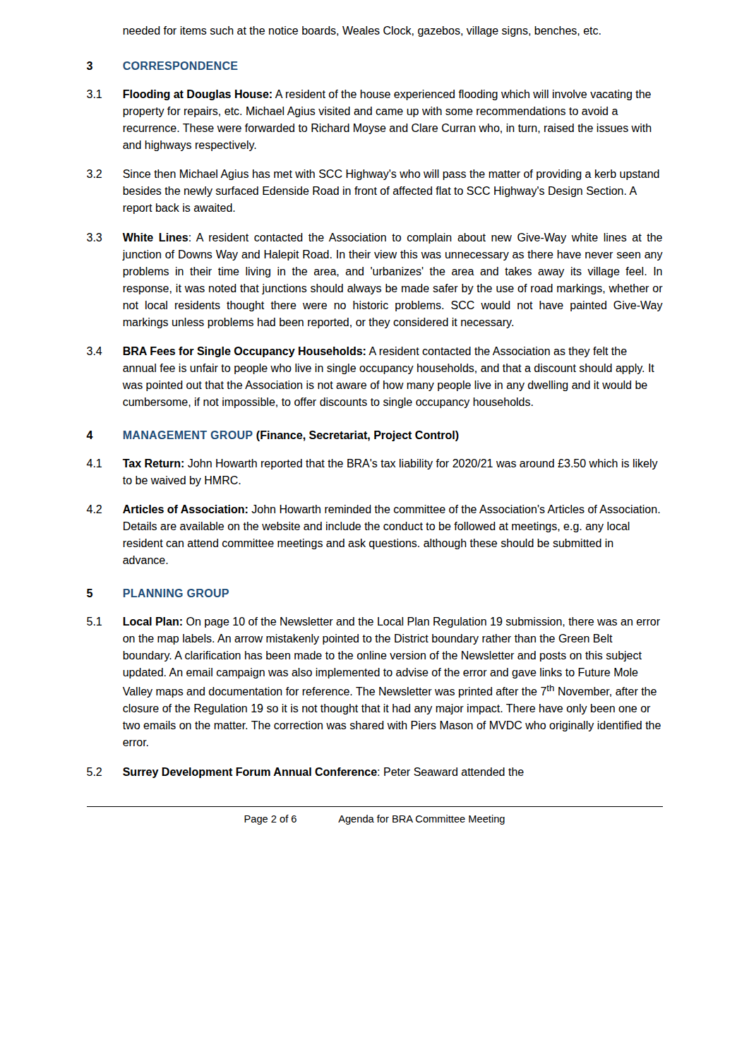needed for items such at the notice boards, Weales Clock, gazebos, village signs, benches, etc.
3 CORRESPONDENCE
3.1
Flooding at Douglas House: A resident of the house experienced flooding which will involve vacating the property for repairs, etc. Michael Agius visited and came up with some recommendations to avoid a recurrence. These were forwarded to Richard Moyse and Clare Curran who, in turn, raised the issues with and highways respectively.
3.2
Since then Michael Agius has met with SCC Highway's who will pass the matter of providing a kerb upstand besides the newly surfaced Edenside Road in front of affected flat to SCC Highway's Design Section. A report back is awaited.
3.3
White Lines: A resident contacted the Association to complain about new Give-Way white lines at the junction of Downs Way and Halepit Road. In their view this was unnecessary as there have never seen any problems in their time living in the area, and 'urbanizes' the area and takes away its village feel. In response, it was noted that junctions should always be made safer by the use of road markings, whether or not local residents thought there were no historic problems. SCC would not have painted Give-Way markings unless problems had been reported, or they considered it necessary.
3.4
BRA Fees for Single Occupancy Households: A resident contacted the Association as they felt the annual fee is unfair to people who live in single occupancy households, and that a discount should apply. It was pointed out that the Association is not aware of how many people live in any dwelling and it would be cumbersome, if not impossible, to offer discounts to single occupancy households.
4 MANAGEMENT GROUP (Finance, Secretariat, Project Control)
4.1
Tax Return: John Howarth reported that the BRA's tax liability for 2020/21 was around £3.50 which is likely to be waived by HMRC.
4.2
Articles of Association: John Howarth reminded the committee of the Association's Articles of Association. Details are available on the website and include the conduct to be followed at meetings, e.g. any local resident can attend committee meetings and ask questions. although these should be submitted in advance.
5 PLANNING GROUP
5.1
Local Plan: On page 10 of the Newsletter and the Local Plan Regulation 19 submission, there was an error on the map labels. An arrow mistakenly pointed to the District boundary rather than the Green Belt boundary. A clarification has been made to the online version of the Newsletter and posts on this subject updated. An email campaign was also implemented to advise of the error and gave links to Future Mole Valley maps and documentation for reference. The Newsletter was printed after the 7th November, after the closure of the Regulation 19 so it is not thought that it had any major impact. There have only been one or two emails on the matter. The correction was shared with Piers Mason of MVDC who originally identified the error.
5.2
Surrey Development Forum Annual Conference: Peter Seaward attended the
Page 2 of 6 Agenda for BRA Committee Meeting